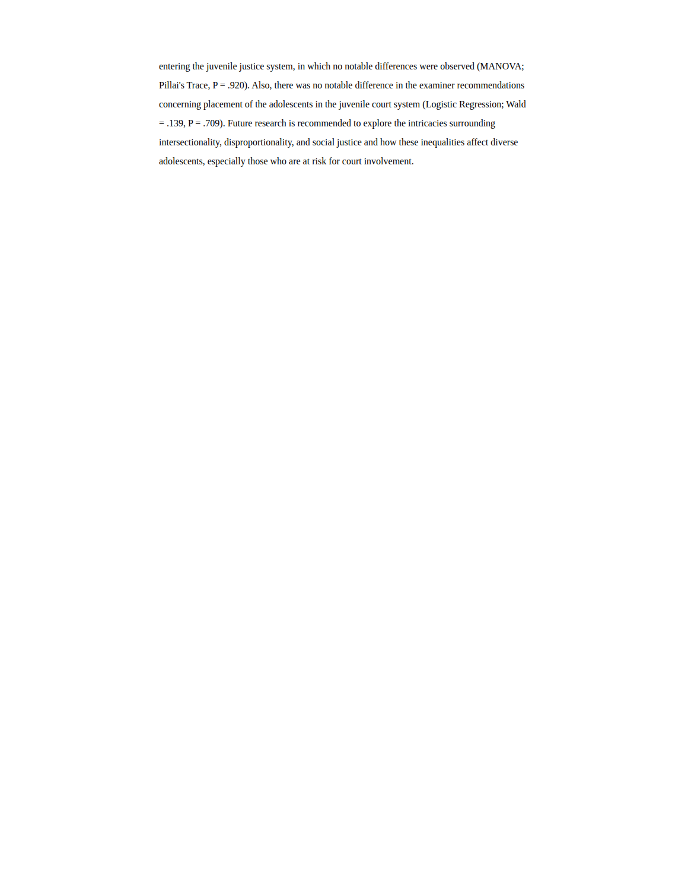entering the juvenile justice system, in which no notable differences were observed (MANOVA; Pillai's Trace, P = .920). Also, there was no notable difference in the examiner recommendations concerning placement of the adolescents in the juvenile court system (Logistic Regression; Wald = .139, P = .709). Future research is recommended to explore the intricacies surrounding intersectionality, disproportionality, and social justice and how these inequalities affect diverse adolescents, especially those who are at risk for court involvement.